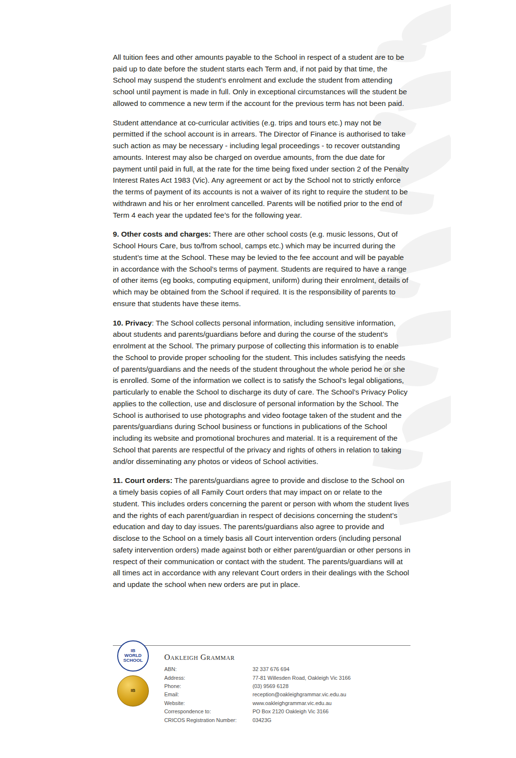All tuition fees and other amounts payable to the School in respect of a student are to be paid up to date before the student starts each Term and, if not paid by that time, the School may suspend the student’s enrolment and exclude the student from attending school until payment is made in full. Only in exceptional circumstances will the student be allowed to commence a new term if the account for the previous term has not been paid.
Student attendance at co-curricular activities (e.g. trips and tours etc.) may not be permitted if the school account is in arrears. The Director of Finance is authorised to take such action as may be necessary - including legal proceedings - to recover outstanding amounts. Interest may also be charged on overdue amounts, from the due date for payment until paid in full, at the rate for the time being fixed under section 2 of the Penalty Interest Rates Act 1983 (Vic). Any agreement or act by the School not to strictly enforce the terms of payment of its accounts is not a waiver of its right to require the student to be withdrawn and his or her enrolment cancelled. Parents will be notified prior to the end of Term 4 each year the updated fee’s for the following year.
9. Other costs and charges: There are other school costs (e.g. music lessons, Out of School Hours Care, bus to/from school, camps etc.) which may be incurred during the student’s time at the School. These may be levied to the fee account and will be payable in accordance with the School’s terms of payment. Students are required to have a range of other items (eg books, computing equipment, uniform) during their enrolment, details of which may be obtained from the School if required. It is the responsibility of parents to ensure that students have these items.
10. Privacy: The School collects personal information, including sensitive information, about students and parents/guardians before and during the course of the student’s enrolment at the School. The primary purpose of collecting this information is to enable the School to provide proper schooling for the student. This includes satisfying the needs of parents/guardians and the needs of the student throughout the whole period he or she is enrolled. Some of the information we collect is to satisfy the School’s legal obligations, particularly to enable the School to discharge its duty of care. The School’s Privacy Policy applies to the collection, use and disclosure of personal information by the School. The School is authorised to use photographs and video footage taken of the student and the parents/guardians during School business or functions in publications of the School including its website and promotional brochures and material. It is a requirement of the School that parents are respectful of the privacy and rights of others in relation to taking and/or disseminating any photos or videos of School activities.
11. Court orders: The parents/guardians agree to provide and disclose to the School on a timely basis copies of all Family Court orders that may impact on or relate to the student. This includes orders concerning the parent or person with whom the student lives and the rights of each parent/guardian in respect of decisions concerning the student’s education and day to day issues. The parents/guardians also agree to provide and disclose to the School on a timely basis all Court intervention orders (including personal safety intervention orders) made against both or either parent/guardian or other persons in respect of their communication or contact with the student. The parents/guardians will at all times act in accordance with any relevant Court orders in their dealings with the School and update the school when new orders are put in place.
IB
WORLD
SCHOOL
IB
Oakleigh Grammar
| ABN: | 32 337 676 694 |
| Address: | 77-81 Willesden Road, Oakleigh Vic 3166 |
| Phone: | (03) 9569 6128 |
| Email: | reception@oakleighgrammar.vic.edu.au |
| Website: | www.oakleighgrammar.vic.edu.au |
| Correspondence to: | PO Box 2120 Oakleigh Vic 3166 |
| CRICOS Registration Number: | 03423G |